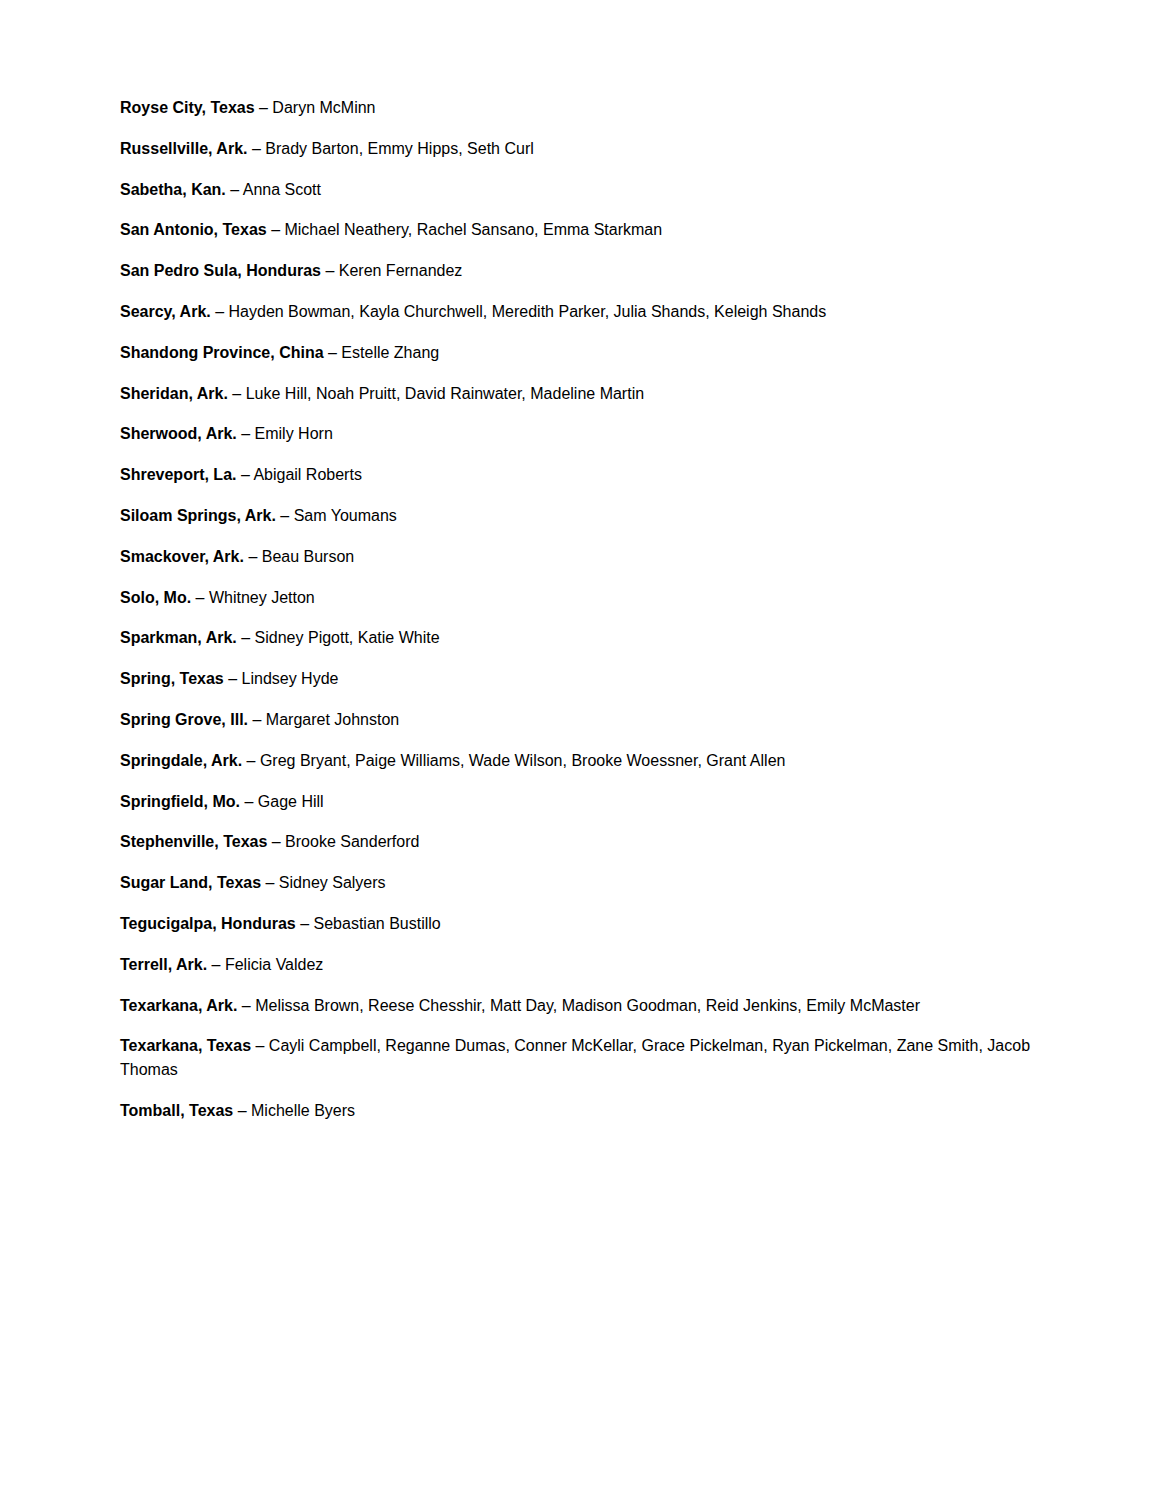Royse City, Texas – Daryn McMinn
Russellville, Ark. – Brady Barton, Emmy Hipps, Seth Curl
Sabetha, Kan. – Anna Scott
San Antonio, Texas – Michael Neathery, Rachel Sansano, Emma Starkman
San Pedro Sula, Honduras – Keren Fernandez
Searcy, Ark. – Hayden Bowman, Kayla Churchwell, Meredith Parker, Julia Shands, Keleigh Shands
Shandong Province, China – Estelle Zhang
Sheridan, Ark. – Luke Hill, Noah Pruitt, David Rainwater, Madeline Martin
Sherwood, Ark. – Emily Horn
Shreveport, La. – Abigail Roberts
Siloam Springs, Ark. – Sam Youmans
Smackover, Ark. – Beau Burson
Solo, Mo. – Whitney Jetton
Sparkman, Ark. – Sidney Pigott, Katie White
Spring, Texas – Lindsey Hyde
Spring Grove, Ill. – Margaret Johnston
Springdale, Ark. – Greg Bryant, Paige Williams, Wade Wilson, Brooke Woessner, Grant Allen
Springfield, Mo. – Gage Hill
Stephenville, Texas – Brooke Sanderford
Sugar Land, Texas – Sidney Salyers
Tegucigalpa, Honduras – Sebastian Bustillo
Terrell, Ark. – Felicia Valdez
Texarkana, Ark. – Melissa Brown, Reese Chesshir, Matt Day, Madison Goodman, Reid Jenkins, Emily McMaster
Texarkana, Texas – Cayli Campbell, Reganne Dumas, Conner McKellar, Grace Pickelman, Ryan Pickelman, Zane Smith, Jacob Thomas
Tomball, Texas – Michelle Byers